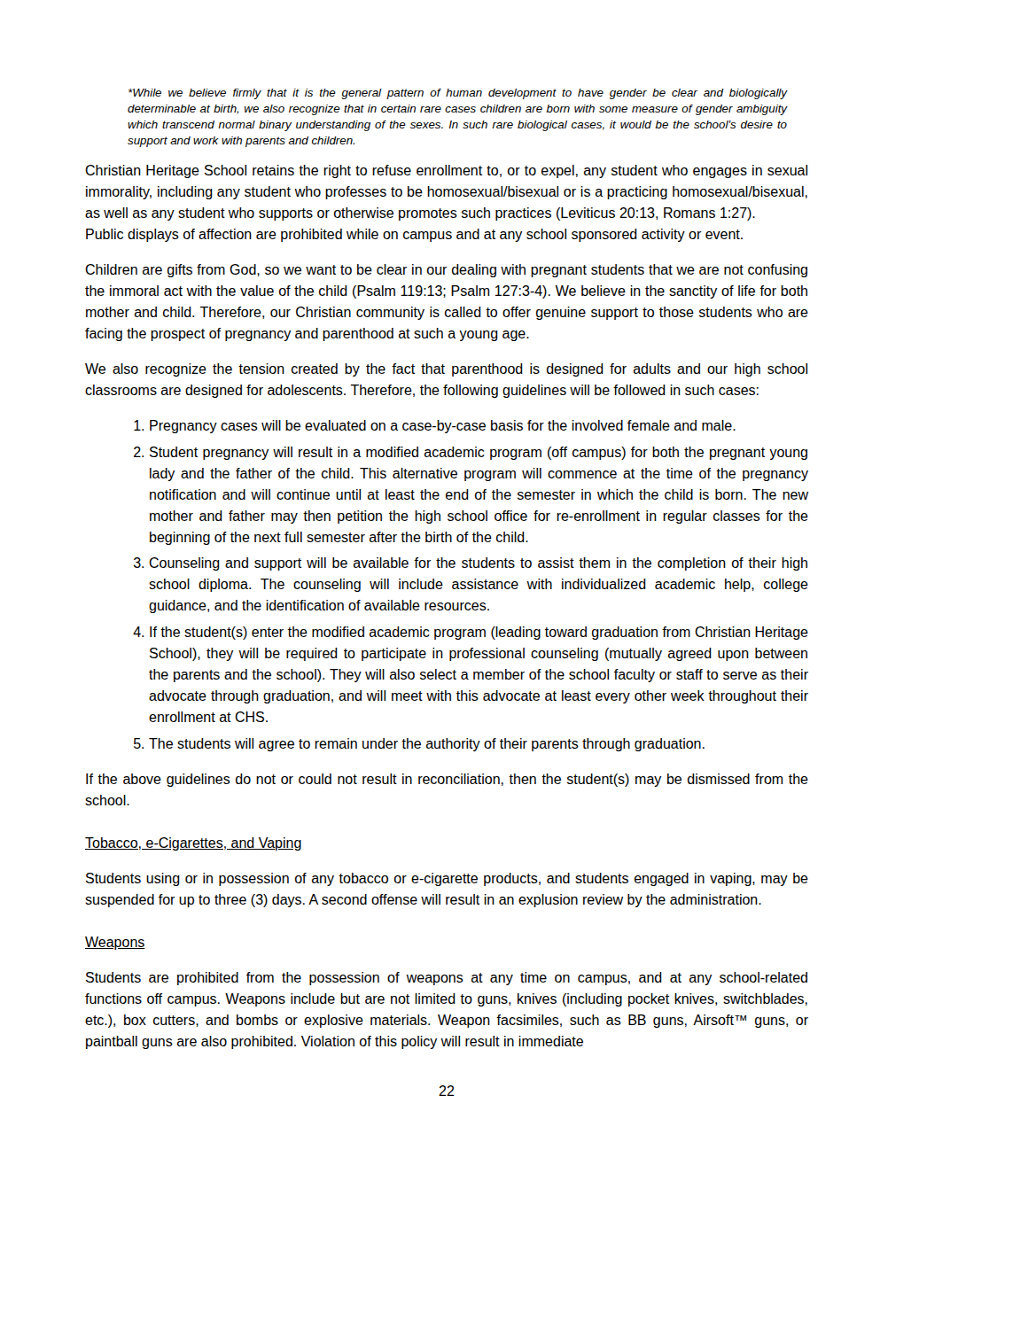*While we believe firmly that it is the general pattern of human development to have gender be clear and biologically determinable at birth, we also recognize that in certain rare cases children are born with some measure of gender ambiguity which transcend normal binary understanding of the sexes. In such rare biological cases, it would be the school's desire to support and work with parents and children.
Christian Heritage School retains the right to refuse enrollment to, or to expel, any student who engages in sexual immorality, including any student who professes to be homosexual/bisexual or is a practicing homosexual/bisexual, as well as any student who supports or otherwise promotes such practices (Leviticus 20:13, Romans 1:27).
Public displays of affection are prohibited while on campus and at any school sponsored activity or event.
Children are gifts from God, so we want to be clear in our dealing with pregnant students that we are not confusing the immoral act with the value of the child (Psalm 119:13; Psalm 127:3-4). We believe in the sanctity of life for both mother and child. Therefore, our Christian community is called to offer genuine support to those students who are facing the prospect of pregnancy and parenthood at such a young age.
We also recognize the tension created by the fact that parenthood is designed for adults and our high school classrooms are designed for adolescents. Therefore, the following guidelines will be followed in such cases:
Pregnancy cases will be evaluated on a case-by-case basis for the involved female and male.
Student pregnancy will result in a modified academic program (off campus) for both the pregnant young lady and the father of the child. This alternative program will commence at the time of the pregnancy notification and will continue until at least the end of the semester in which the child is born. The new mother and father may then petition the high school office for re-enrollment in regular classes for the beginning of the next full semester after the birth of the child.
Counseling and support will be available for the students to assist them in the completion of their high school diploma. The counseling will include assistance with individualized academic help, college guidance, and the identification of available resources.
If the student(s) enter the modified academic program (leading toward graduation from Christian Heritage School), they will be required to participate in professional counseling (mutually agreed upon between the parents and the school). They will also select a member of the school faculty or staff to serve as their advocate through graduation, and will meet with this advocate at least every other week throughout their enrollment at CHS.
The students will agree to remain under the authority of their parents through graduation.
If the above guidelines do not or could not result in reconciliation, then the student(s) may be dismissed from the school.
Tobacco, e-Cigarettes, and Vaping
Students using or in possession of any tobacco or e-cigarette products, and students engaged in vaping, may be suspended for up to three (3) days. A second offense will result in an explusion review by the administration.
Weapons
Students are prohibited from the possession of weapons at any time on campus, and at any school-related functions off campus. Weapons include but are not limited to guns, knives (including pocket knives, switchblades, etc.), box cutters, and bombs or explosive materials. Weapon facsimiles, such as BB guns, Airsoft™ guns, or paintball guns are also prohibited. Violation of this policy will result in immediate
22